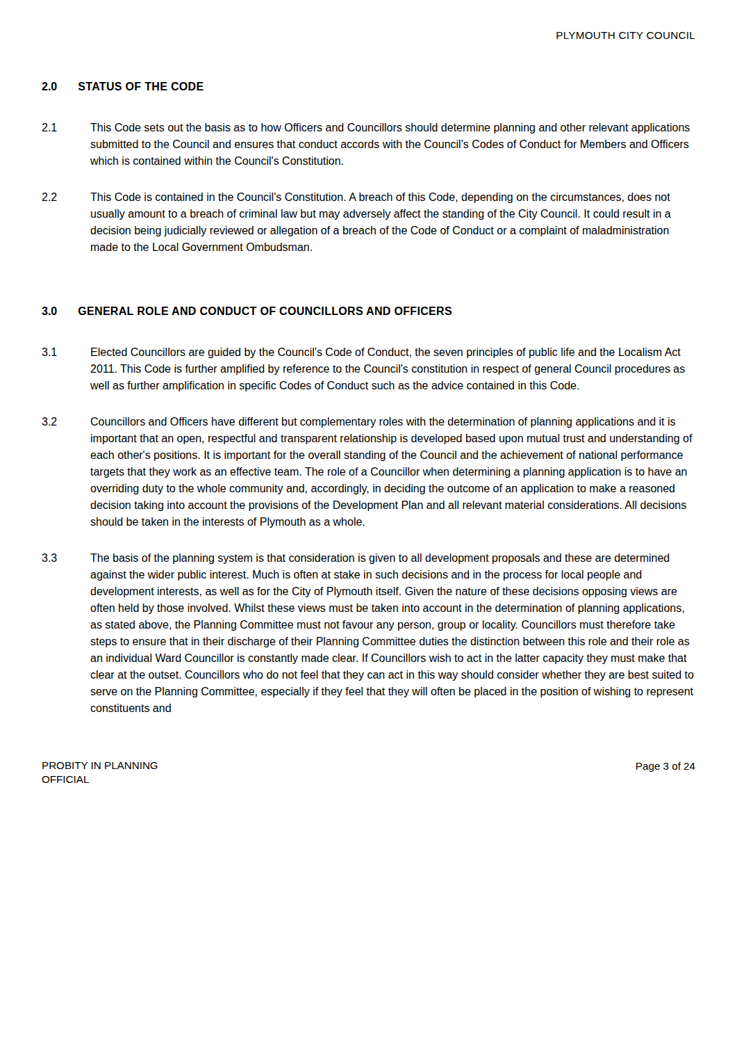PLYMOUTH CITY COUNCIL
2.0 STATUS OF THE CODE
2.1
This Code sets out the basis as to how Officers and Councillors should determine planning and other relevant applications submitted to the Council and ensures that conduct accords with the Council's Codes of Conduct for Members and Officers which is contained within the Council's Constitution.
2.2
This Code is contained in the Council's Constitution. A breach of this Code, depending on the circumstances, does not usually amount to a breach of criminal law but may adversely affect the standing of the City Council. It could result in a decision being judicially reviewed or allegation of a breach of the Code of Conduct or a complaint of maladministration made to the Local Government Ombudsman.
3.0 GENERAL ROLE AND CONDUCT OF COUNCILLORS AND OFFICERS
3.1
Elected Councillors are guided by the Council's Code of Conduct, the seven principles of public life and the Localism Act 2011. This Code is further amplified by reference to the Council's constitution in respect of general Council procedures as well as further amplification in specific Codes of Conduct such as the advice contained in this Code.
3.2
Councillors and Officers have different but complementary roles with the determination of planning applications and it is important that an open, respectful and transparent relationship is developed based upon mutual trust and understanding of each other's positions. It is important for the overall standing of the Council and the achievement of national performance targets that they work as an effective team. The role of a Councillor when determining a planning application is to have an overriding duty to the whole community and, accordingly, in deciding the outcome of an application to make a reasoned decision taking into account the provisions of the Development Plan and all relevant material considerations. All decisions should be taken in the interests of Plymouth as a whole.
3.3
The basis of the planning system is that consideration is given to all development proposals and these are determined against the wider public interest. Much is often at stake in such decisions and in the process for local people and development interests, as well as for the City of Plymouth itself. Given the nature of these decisions opposing views are often held by those involved. Whilst these views must be taken into account in the determination of planning applications, as stated above, the Planning Committee must not favour any person, group or locality. Councillors must therefore take steps to ensure that in their discharge of their Planning Committee duties the distinction between this role and their role as an individual Ward Councillor is constantly made clear. If Councillors wish to act in the latter capacity they must make that clear at the outset. Councillors who do not feel that they can act in this way should consider whether they are best suited to serve on the Planning Committee, especially if they feel that they will often be placed in the position of wishing to represent constituents and
PROBITY IN PLANNING
OFFICIAL
Page 3 of 24